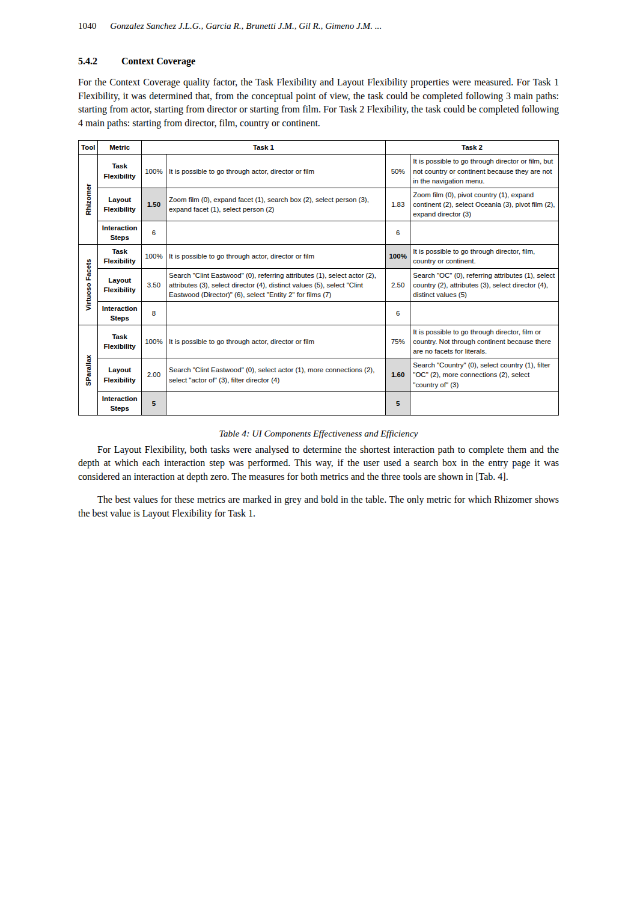1040 Gonzalez Sanchez J.L.G., Garcia R., Brunetti J.M., Gil R., Gimeno J.M. ...
5.4.2 Context Coverage
For the Context Coverage quality factor, the Task Flexibility and Layout Flexibility properties were measured. For Task 1 Flexibility, it was determined that, from the conceptual point of view, the task could be completed following 3 main paths: starting from actor, starting from director or starting from film. For Task 2 Flexibility, the task could be completed following 4 main paths: starting from director, film, country or continent.
Table 4: UI Components Effectiveness and Efficiency
| Tool | Metric | Task 1 | Task 2 |
| --- | --- | --- | --- |
| Rhizomer | Task Flexibility | 100% | It is possible to go through actor, director or film | 50% | It is possible to go through director or film, but not country or continent because they are not in the navigation menu. |
| Layout Flexibility | 1.50 | Zoom film (0), expand facet (1), search box (2), select person (3), expand facet (1), select person (2) | 1.83 | Zoom film (0), pivot country (1), expand continent (2), select Oceania (3), pivot film (2), expand director (3) |
| Interaction Steps | 6 | | 6 | |
| Virtuoso Facets | Task Flexibility | 100% | It is possible to go through actor, director or film | 100% | It is possible to go through director, film, country or continent. |
| Layout Flexibility | 3.50 | Search "Clint Eastwood" (0), referring attributes (1), select actor (2), attributes (3), select director (4), distinct values (5), select "Clint Eastwood (Director)" (6), select "Entity 2" for films (7) | 2.50 | Search "OC" (0), referring attributes (1), select country (2), attributes (3), select director (4), distinct values (5) |
| Interaction Steps | 8 | | 6 | |
| SParallax | Task Flexibility | 100% | It is possible to go through actor, director or film | 75% | It is possible to go through director, film or country. Not through continent because there are no facets for literals. |
| Layout Flexibility | 2.00 | Search "Clint Eastwood" (0), select actor (1), more connections (2), select "actor of" (3), filter director (4) | 1.60 | Search "Country" (0), select country (1), filter "OC" (2), more connections (2), select "country of" (3) |
| Interaction Steps | 5 | | 5 | |
For Layout Flexibility, both tasks were analysed to determine the shortest interaction path to complete them and the depth at which each interaction step was performed. This way, if the user used a search box in the entry page it was considered an interaction at depth zero. The measures for both metrics and the three tools are shown in [Tab. 4].
The best values for these metrics are marked in grey and bold in the table. The only metric for which Rhizomer shows the best value is Layout Flexibility for Task 1.